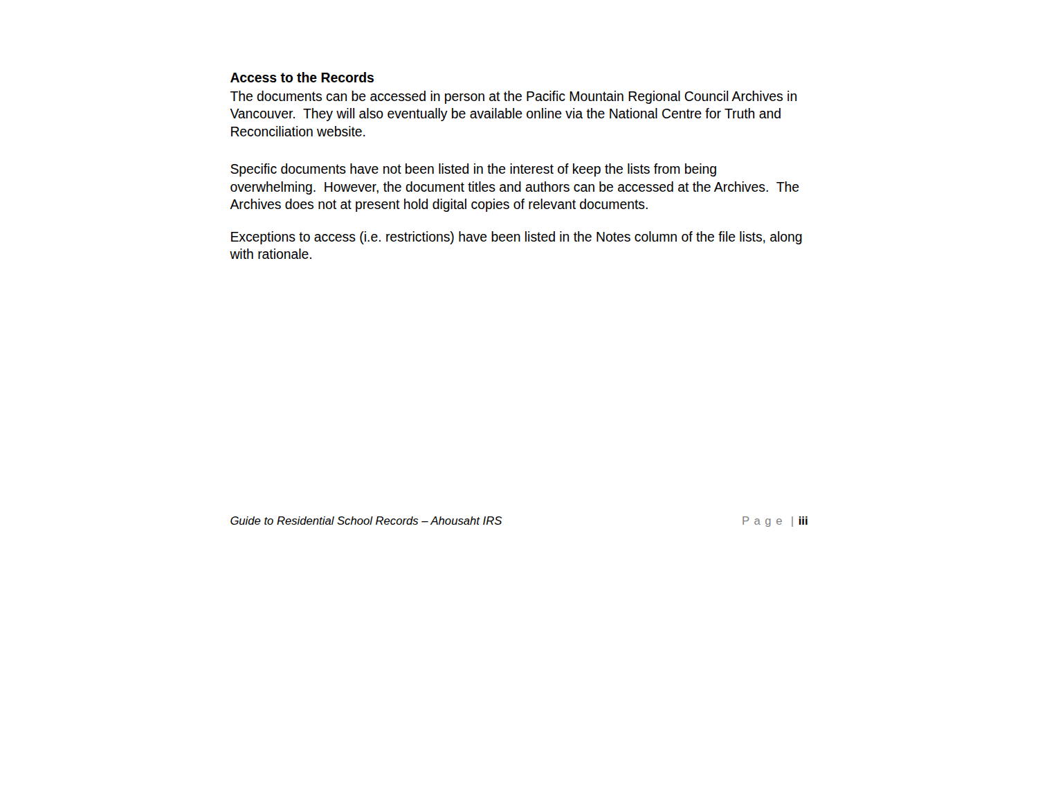Access to the Records
The documents can be accessed in person at the Pacific Mountain Regional Council Archives in Vancouver. They will also eventually be available online via the National Centre for Truth and Reconciliation website.
Specific documents have not been listed in the interest of keep the lists from being overwhelming. However, the document titles and authors can be accessed at the Archives. The Archives does not at present hold digital copies of relevant documents.
Exceptions to access (i.e. restrictions) have been listed in the Notes column of the file lists, along with rationale.
Guide to Residential School Records – Ahousaht IRS P a g e | iii